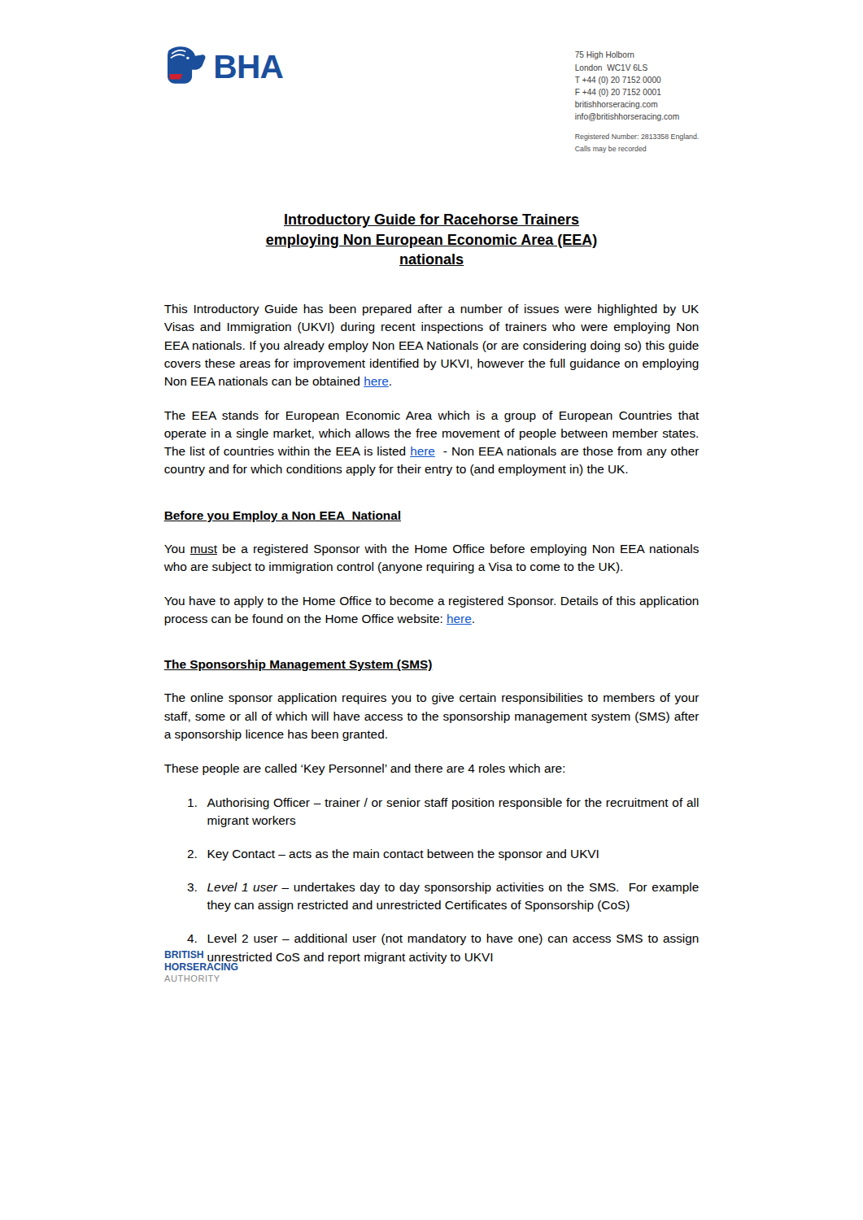BHA
75 High Holborn
London WC1V 6LS
T +44 (0) 20 7152 0000
F +44 (0) 20 7152 0001
britishhorseracing.com
info@britishhorseracing.com Registered Number: 2813358 England.
Calls may be recorded
Introductory Guide for Racehorse Trainers
employing Non European Economic Area (EEA)
nationals
This Introductory Guide has been prepared after a number of issues were highlighted by UK Visas and Immigration (UKVI) during recent inspections of trainers who were employing Non EEA nationals. If you already employ Non EEA Nationals (or are considering doing so) this guide covers these areas for improvement identified by UKVI, however the full guidance on employing Non EEA nationals can be obtained here.
The EEA stands for European Economic Area which is a group of European Countries that operate in a single market, which allows the free movement of people between member states. The list of countries within the EEA is listed here - Non EEA nationals are those from any other country and for which conditions apply for their entry to (and employment in) the UK.
Before you Employ a Non EEA National
You must be a registered Sponsor with the Home Office before employing Non EEA nationals who are subject to immigration control (anyone requiring a Visa to come to the UK).
You have to apply to the Home Office to become a registered Sponsor. Details of this application process can be found on the Home Office website: here.
The Sponsorship Management System (SMS)
The online sponsor application requires you to give certain responsibilities to members of your staff, some or all of which will have access to the sponsorship management system (SMS) after a sponsorship licence has been granted.
These people are called ‘Key Personnel’ and there are 4 roles which are:
Authorising Officer – trainer / or senior staff position responsible for the recruitment of all migrant workers
Key Contact – acts as the main contact between the sponsor and UKVI
Level 1 user – undertakes day to day sponsorship activities on the SMS. For example they can assign restricted and unrestricted Certificates of Sponsorship (CoS)
Level 2 user – additional user (not mandatory to have one) can access SMS to assign unrestricted CoS and report migrant activity to UKVI
BRITISH HORSERACING AUTHORITY